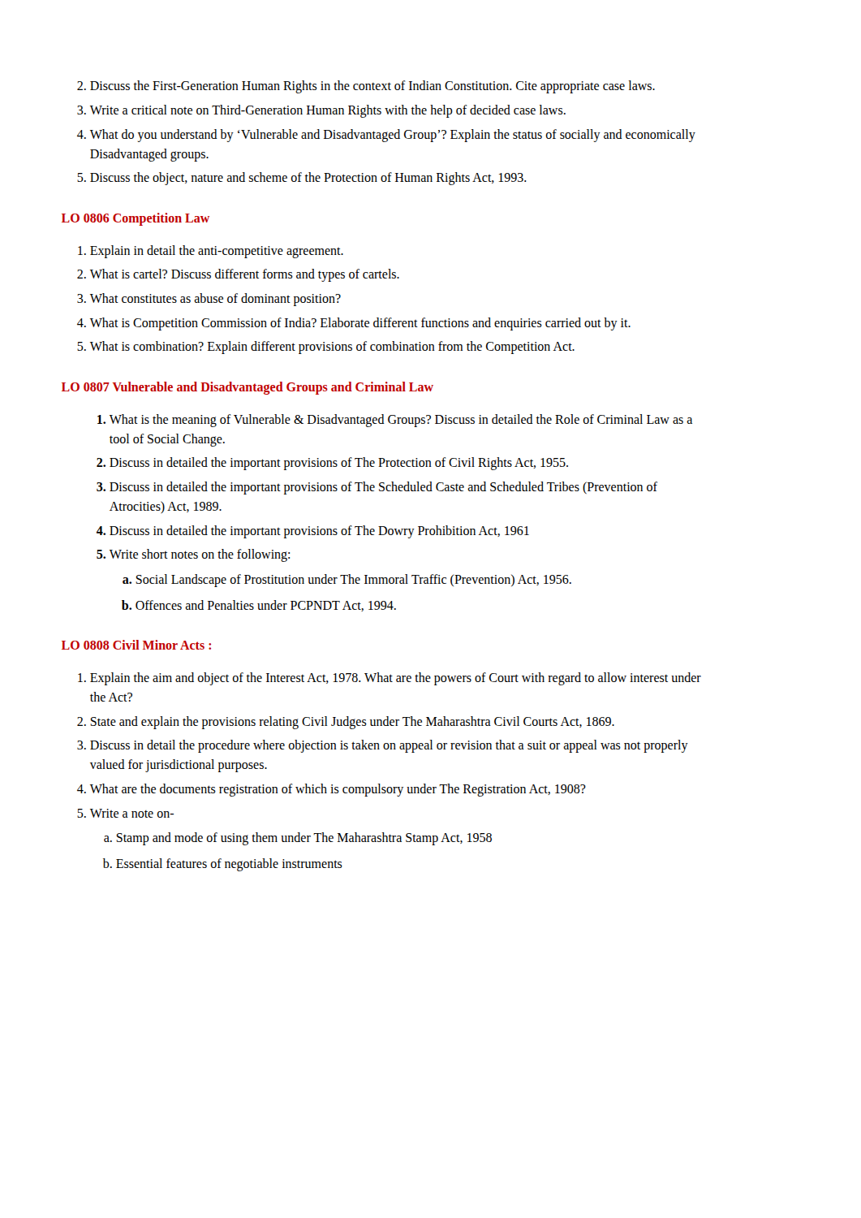Discuss the First-Generation Human Rights in the context of Indian Constitution. Cite appropriate case laws.
Write a critical note on Third-Generation Human Rights with the help of decided case laws.
What do you understand by ‘Vulnerable and Disadvantaged Group’? Explain the status of socially and economically Disadvantaged groups.
Discuss the object, nature and scheme of the Protection of Human Rights Act, 1993.
LO 0806 Competition Law
Explain in detail the anti-competitive agreement.
What is cartel? Discuss different forms and types of cartels.
What constitutes as abuse of dominant position?
What is Competition Commission of India? Elaborate different functions and enquiries carried out by it.
What is combination? Explain different provisions of combination from the Competition Act.
LO 0807 Vulnerable and Disadvantaged Groups and Criminal Law
What is the meaning of Vulnerable & Disadvantaged Groups? Discuss in detailed the Role of Criminal Law as a tool of Social Change.
Discuss in detailed the important provisions of The Protection of Civil Rights Act, 1955.
Discuss in detailed the important provisions of The Scheduled Caste and Scheduled Tribes (Prevention of Atrocities) Act, 1989.
Discuss in detailed the important provisions of The Dowry Prohibition Act, 1961
Write short notes on the following:
Social Landscape of Prostitution under The Immoral Traffic (Prevention) Act, 1956.
Offences and Penalties under PCPNDT Act, 1994.
LO 0808 Civil Minor Acts :
Explain the aim and object of the Interest Act, 1978. What are the powers of Court with regard to allow interest under the Act?
State and explain the provisions relating Civil Judges under The Maharashtra Civil Courts Act, 1869.
Discuss in detail the procedure where objection is taken on appeal or revision that a suit or appeal was not properly valued for jurisdictional purposes.
What are the documents registration of which is compulsory under The Registration Act, 1908?
Write a note on-
Stamp and mode of using them under The Maharashtra Stamp Act, 1958
Essential features of negotiable instruments